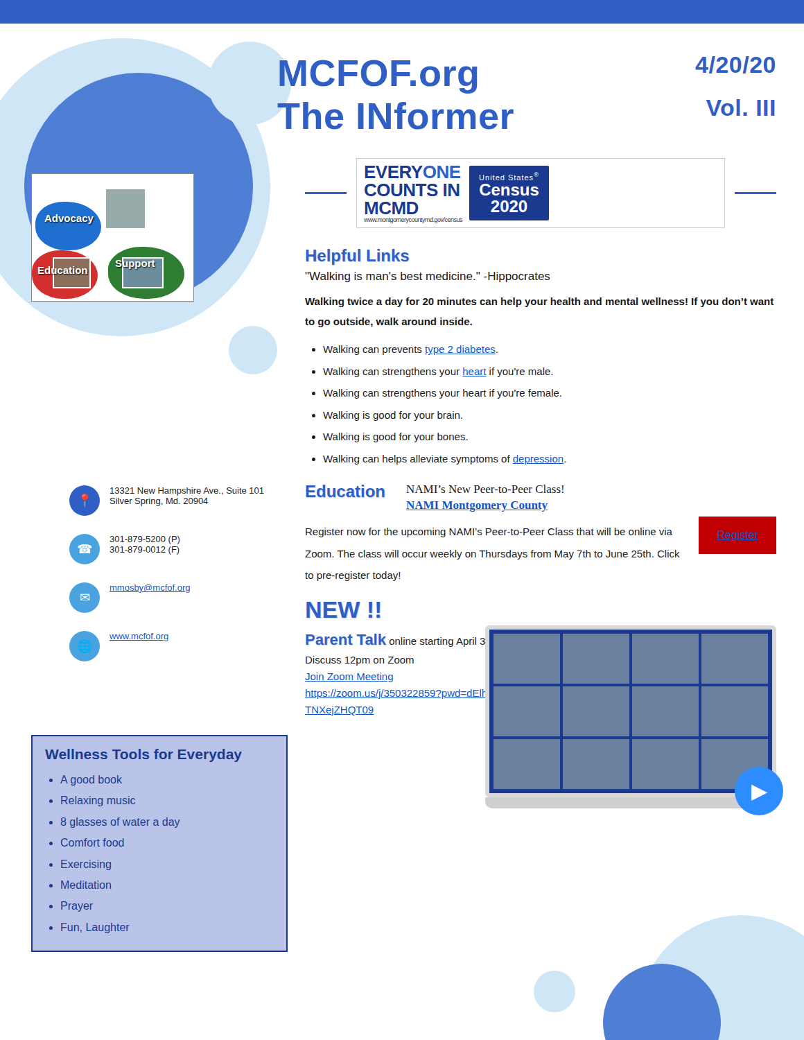MCFOF.org 4/20/20
The INformer Vol. III
Advocacy
Education
Support
EVERYONE
COUNTS IN
MCMD www.montgomerycountymd.gov/census
United States®
Census
2020
Helpful Links
"Walking is man's best medicine." -Hippocrates
Walking twice a day for 20 minutes can help your health and mental wellness! If you don’t want to go outside, walk around inside.
Walking can prevents type 2 diabetes.
Walking can strengthens your heart if you're male.
Walking can strengthens your heart if you're female.
Walking is good for your brain.
Walking is good for your bones.
Walking can helps alleviate symptoms of depression.
Education
NAMI’s New Peer-to-Peer Class!
NAMI Montgomery County
Register Register now for the upcoming NAMI’s Peer-to-Peer Class that will be online via Zoom. The class will occur weekly on Thursdays from May 7th to June 25th. Click to pre-register today!
NEW !!
Parent Talk online starting April 30, 2012, Lunch and Discuss 12pm on Zoom
Join Zoom Meeting
https://zoom.us/j/350322859?pwd=dElhTG1RcjVPY1lBdDZVMTNXejZHQT09
▶
📍
13321 New Hampshire Ave., Suite 101
Silver Spring, Md. 20904
☎
301-879-5200 (P)
301-879-0012 (F)
✉
mmosby@mcfof.org
🌐
www.mcfof.org
Wellness Tools for Everyday
A good book
Relaxing music
8 glasses of water a day
Comfort food
Exercising
Meditation
Prayer
Fun, Laughter